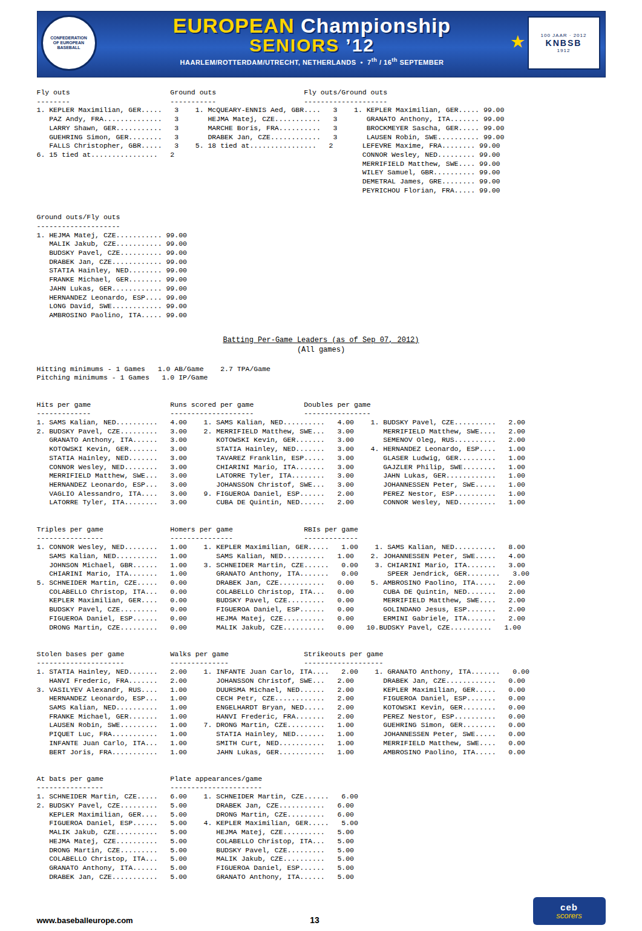CONFEDERATION
OF EUROPEAN
BASEBALL
EUROPEAN Championship
SENIORS ’12
HAARLEM/ROTTERDAM/UTRECHT, NETHERLANDS • 7th / 16th SEPTEMBER
★
100 JAAR · 2012
KNBSB
1912
Fly outs                        Ground outs                     Fly outs/Ground outs
--------                        -----------                     --------------------
1. KEPLER Maximilian, GER.....   3    1. McQUEARY-ENNIS Aed, GBR....   3    1. KEPLER Maximilian, GER..... 99.00
   PAZ Andy, FRA..............   3       HEJMA Matej, CZE...........   3       GRANATO Anthony, ITA....... 99.00
   LARRY Shawn, GER...........   3       MARCHE Boris, FRA..........   3       BROCKMEYER Sascha, GER..... 99.00
   GUEHRING Simon, GER........   3       DRABEK Jan, CZE............   3       LAUSEN Robin, SWE.......... 99.00
   FALLS Christopher, GBR.....   3    5. 18 tied at................   2       LEFEVRE Maxime, FRA........ 99.00
6. 15 tied at................   2                                             CONNOR Wesley, NED......... 99.00
                                                                              MERRIFIELD Matthew, SWE.... 99.00
                                                                              WILEY Samuel, GBR.......... 99.00
                                                                              DEMETRAL James, GRE........ 99.00
                                                                              PEYRICHOU Florian, FRA..... 99.00


Ground outs/Fly outs
--------------------
1. HEJMA Matej, CZE........... 99.00
   MALIK Jakub, CZE........... 99.00
   BUDSKY Pavel, CZE.......... 99.00
   DRABEK Jan, CZE............ 99.00
   STATIA Hainley, NED........ 99.00
   FRANKE Michael, GER........ 99.00
   JAHN Lukas, GER............ 99.00
   HERNANDEZ Leonardo, ESP.... 99.00
   LONG David, SWE............ 99.00
   AMBROSINO Paolino, ITA..... 99.00
Batting Per-Game Leaders (as of Sep 07, 2012)
(All games)
Hitting minimums - 1 Games   1.0 AB/Game    2.7 TPA/Game
Pitching minimums - 1 Games   1.0 IP/Game


Hits per game                   Runs scored per game            Doubles per game
-------------                   --------------------            ----------------
1. SAMS Kalian, NED..........   4.00    1. SAMS Kalian, NED..........   4.00    1. BUDSKY Pavel, CZE..........   2.00
2. BUDSKY Pavel, CZE.........   3.00    2. MERRIFIELD Matthew, SWE...   3.00       MERRIFIELD Matthew, SWE....   2.00
   GRANATO Anthony, ITA......   3.00       KOTOWSKI Kevin, GER.......   3.00       SEMENOV Oleg, RUS..........   2.00
   KOTOWSKI Kevin, GER.......   3.00       STATIA Hainley, NED.......   3.00    4. HERNANDEZ Leonardo, ESP....   1.00
   STATIA Hainley, NED.......   3.00       TAVAREZ Franklin, ESP.....   3.00       GLASER Ludwig, GER.........   1.00
   CONNOR Wesley, NED........   3.00       CHIARINI Mario, ITA.......   3.00       GAJZLER Philip, SWE........   1.00
   MERRIFIELD Matthew, SWE...   3.00       LATORRE Tyler, ITA........   3.00       JAHN Lukas, GER............   1.00
   HERNANDEZ Leonardo, ESP...   3.00       JOHANSSON Christof, SWE...   3.00       JOHANNESSEN Peter, SWE.....   1.00
   VAGLIO Alessandro, ITA....   3.00    9. FIGUEROA Daniel, ESP......   2.00       PEREZ Nestor, ESP..........   1.00
   LATORRE Tyler, ITA........   3.00       CUBA DE Quintin, NED......   2.00       CONNOR Wesley, NED.........   1.00


Triples per game                Homers per game                 RBIs per game
----------------                ---------------                 -------------
1. CONNOR Wesley, NED........   1.00    1. KEPLER Maximilian, GER.....   1.00    1. SAMS Kalian, NED..........   8.00
   SAMS Kalian, NED..........   1.00       SAMS Kalian, NED..........   1.00    2. JOHANNESSEN Peter, SWE.....   4.00
   JOHNSON Michael, GBR......   1.00    3. SCHNEIDER Martin, CZE......   0.00    3. CHIARINI Mario, ITA.......   3.00
   CHIARINI Mario, ITA.......   1.00       GRANATO Anthony, ITA.......   0.00       SPEER Jendrick, GER........   3.00
5. SCHNEIDER Martin, CZE.....   0.00       DRABEK Jan, CZE...........   0.00    5. AMBROSINO Paolino, ITA.....   2.00
   COLABELLO Christop, ITA...   0.00       COLABELLO Christop, ITA...   0.00       CUBA DE Quintin, NED.......   2.00
   KEPLER Maximilian, GER....   0.00       BUDSKY Pavel, CZE.........   0.00       MERRIFIELD Matthew, SWE....   2.00
   BUDSKY Pavel, CZE.........   0.00       FIGUEROA Daniel, ESP......   0.00       GOLINDANO Jesus, ESP.......   2.00
   FIGUEROA Daniel, ESP......   0.00       HEJMA Matej, CZE..........   0.00       ERMINI Gabriele, ITA.......   2.00
   DRONG Martin, CZE.........   0.00       MALIK Jakub, CZE..........   0.00   10.BUDSKY Pavel, CZE..........   1.00


Stolen bases per game           Walks per game                  Strikeouts per game
---------------------           --------------                  -------------------
1. STATIA Hainley, NED.......   2.00    1. INFANTE Juan Carlo, ITA....   2.00    1. GRANATO Anthony, ITA.......   0.00
   HANVI Frederic, FRA.......   2.00       JOHANSSON Christof, SWE...   2.00       DRABEK Jan, CZE............   0.00
3. VASILYEV Alexandr, RUS....   1.00       DUURSMA Michael, NED......   2.00       KEPLER Maximilian, GER.....   0.00
   HERNANDEZ Leonardo, ESP...   1.00       CECH Petr, CZE............   2.00       FIGUEROA Daniel, ESP.......   0.00
   SAMS Kalian, NED..........   1.00       ENGELHARDT Bryan, NED.....   2.00       KOTOWSKI Kevin, GER........   0.00
   FRANKE Michael, GER.......   1.00       HANVI Frederic, FRA.......   2.00       PEREZ Nestor, ESP..........   0.00
   LAUSEN Robin, SWE.........   1.00    7. DRONG Martin, CZE.........   1.00       GUEHRING Simon, GER........   0.00
   PIQUET Luc, FRA...........   1.00       STATIA Hainley, NED.......   1.00       JOHANNESSEN Peter, SWE.....   0.00
   INFANTE Juan Carlo, ITA...   1.00       SMITH Curt, NED...........   1.00       MERRIFIELD Matthew, SWE....   0.00
   BERT Joris, FRA...........   1.00       JAHN Lukas, GER...........   1.00       AMBROSINO Paolino, ITA.....   0.00


At bats per game                Plate appearances/game
----------------                ----------------------
1. SCHNEIDER Martin, CZE.....   6.00    1. SCHNEIDER Martin, CZE......   6.00
2. BUDSKY Pavel, CZE.........   5.00       DRABEK Jan, CZE...........   6.00
   KEPLER Maximilian, GER....   5.00       DRONG Martin, CZE.........   6.00
   FIGUEROA Daniel, ESP......   5.00    4. KEPLER Maximilian, GER.....   5.00
   MALIK Jakub, CZE..........   5.00       HEJMA Matej, CZE..........   5.00
   HEJMA Matej, CZE..........   5.00       COLABELLO Christop, ITA...   5.00
   DRONG Martin, CZE.........   5.00       BUDSKY Pavel, CZE.........   5.00
   COLABELLO Christop, ITA...   5.00       MALIK Jakub, CZE..........   5.00
   GRANATO Anthony, ITA......   5.00       FIGUEROA Daniel, ESP......   5.00
   DRABEK Jan, CZE...........   5.00       GRANATO Anthony, ITA......   5.00
www.baseballeurope.com
13
ceb
scorers